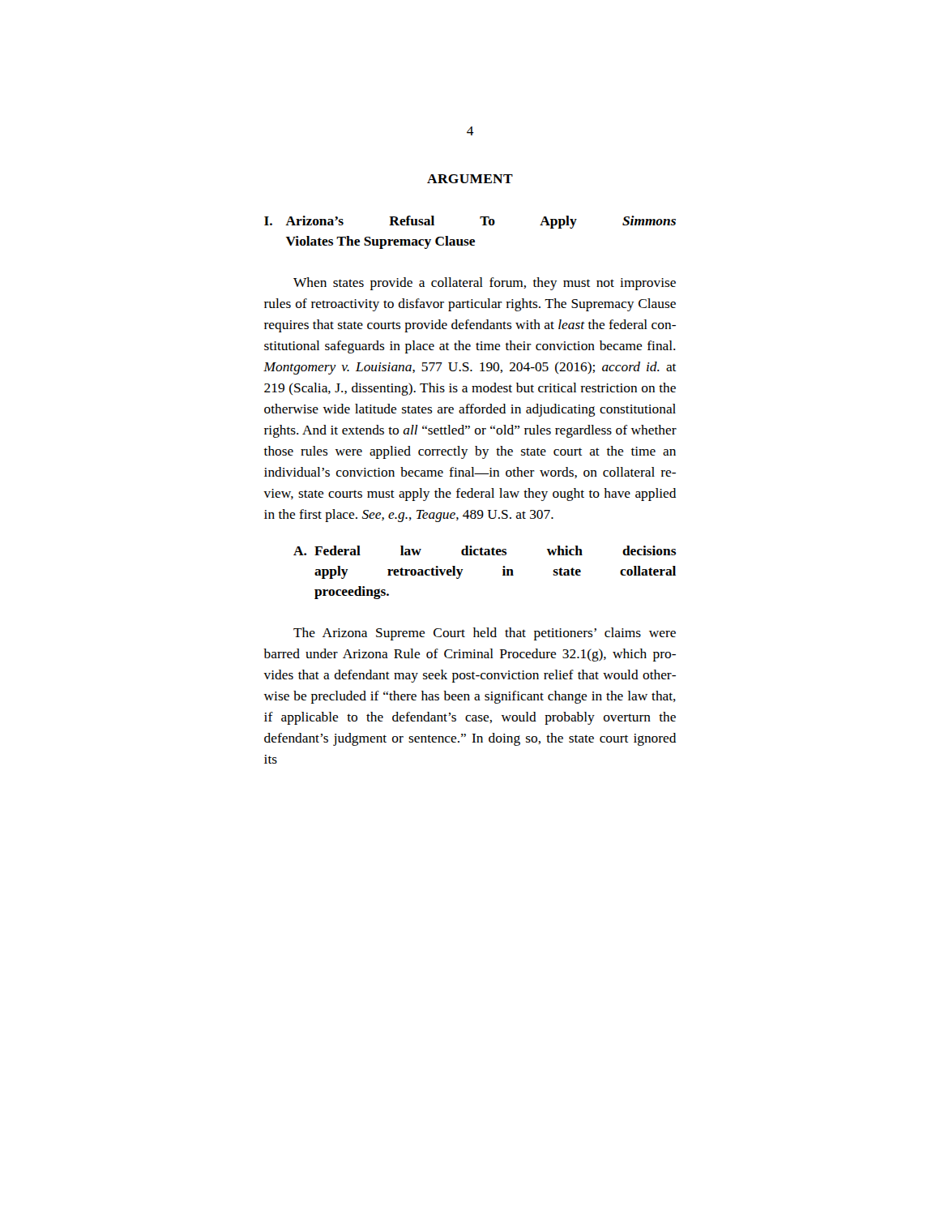4
ARGUMENT
I. Arizona’s Refusal To Apply Simmons Violates The Supremacy Clause
When states provide a collateral forum, they must not improvise rules of retroactivity to disfavor particular rights. The Supremacy Clause requires that state courts provide defendants with at least the federal constitutional safeguards in place at the time their conviction became final. Montgomery v. Louisiana, 577 U.S. 190, 204-05 (2016); accord id. at 219 (Scalia, J., dissenting). This is a modest but critical restriction on the otherwise wide latitude states are afforded in adjudicating constitutional rights. And it extends to all “settled” or “old” rules regardless of whether those rules were applied correctly by the state court at the time an individual’s conviction became final—in other words, on collateral review, state courts must apply the federal law they ought to have applied in the first place. See, e.g., Teague, 489 U.S. at 307.
A. Federal law dictates which decisions apply retroactively in state collateral proceedings.
The Arizona Supreme Court held that petitioners’ claims were barred under Arizona Rule of Criminal Procedure 32.1(g), which provides that a defendant may seek post-conviction relief that would otherwise be precluded if “there has been a significant change in the law that, if applicable to the defendant’s case, would probably overturn the defendant’s judgment or sentence.” In doing so, the state court ignored its